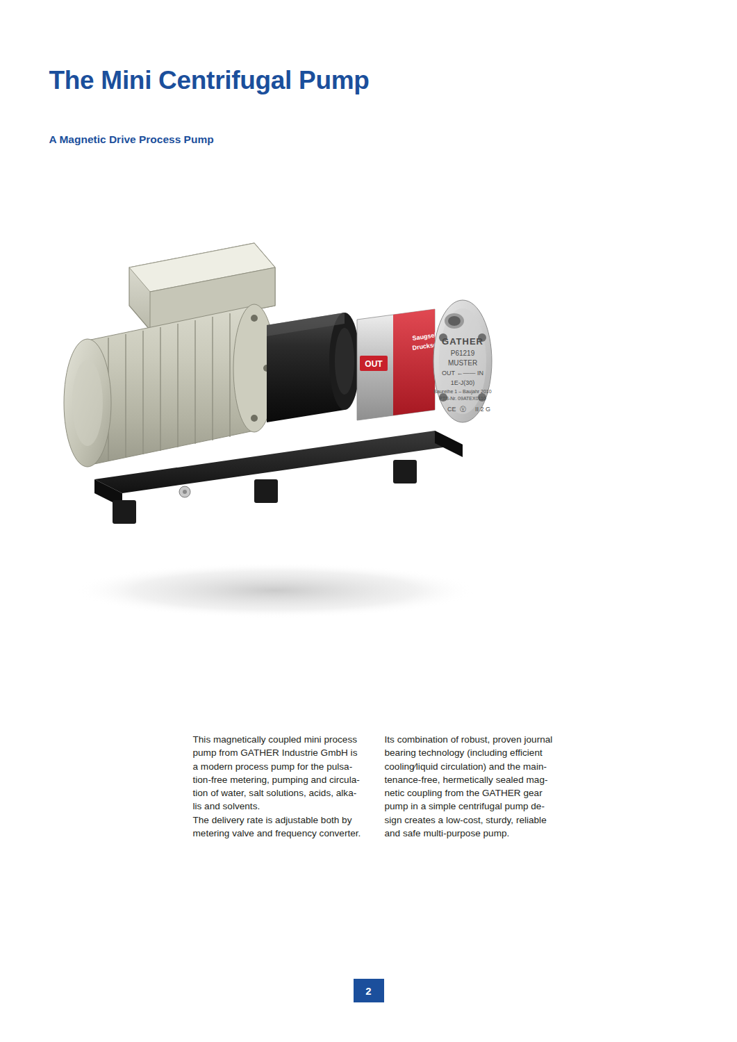The Mini Centrifugal Pump
A Magnetic Drive Process Pump
Saugseite Druckseite OUT GATHER P61219 MUSTER OUT ←—— IN 1E-J(30) Baureihe 1 – Baujahr 2010 PTB-Nr. 09ATEX0110 CE Ⓥ II 2 G
This magnetically coupled mini process pump from GATHER Industrie GmbH is a modern process pump for the pulsation-free metering, pumping and circulation of water, salt solutions, acids, alkalis and solvents.
The delivery rate is adjustable both by metering valve and frequency converter.
Its combination of robust, proven journal bearing technology (including efficient cooling∕liquid circulation) and the maintenance-free, hermetically sealed magnetic coupling from the GATHER gear pump in a simple centrifugal pump design creates a low-cost, sturdy, reliable and safe multi-purpose pump.
2